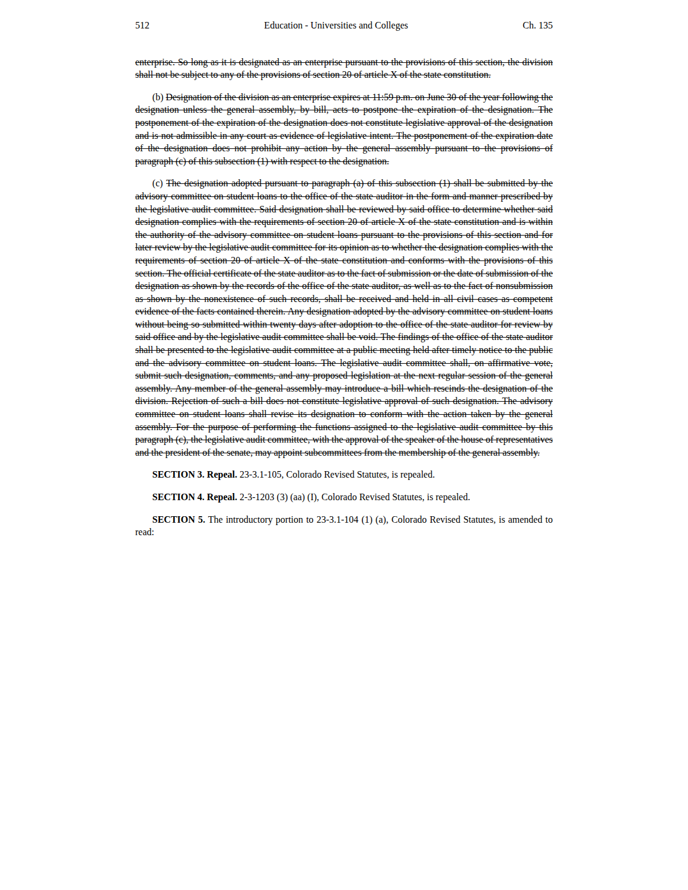512 Education - Universities and Colleges Ch. 135
enterprise. So long as it is designated as an enterprise pursuant to the provisions of this section, the division shall not be subject to any of the provisions of section 20 of article X of the state constitution.
(b) Designation of the division as an enterprise expires at 11:59 p.m. on June 30 of the year following the designation unless the general assembly, by bill, acts to postpone the expiration of the designation. The postponement of the expiration of the designation does not constitute legislative approval of the designation and is not admissible in any court as evidence of legislative intent. The postponement of the expiration date of the designation does not prohibit any action by the general assembly pursuant to the provisions of paragraph (c) of this subsection (1) with respect to the designation.
(c) The designation adopted pursuant to paragraph (a) of this subsection (1) shall be submitted by the advisory committee on student loans to the office of the state auditor in the form and manner prescribed by the legislative audit committee. Said designation shall be reviewed by said office to determine whether said designation complies with the requirements of section 20 of article X of the state constitution and is within the authority of the advisory committee on student loans pursuant to the provisions of this section and for later review by the legislative audit committee for its opinion as to whether the designation complies with the requirements of section 20 of article X of the state constitution and conforms with the provisions of this section. The official certificate of the state auditor as to the fact of submission or the date of submission of the designation as shown by the records of the office of the state auditor, as well as to the fact of nonsubmission as shown by the nonexistence of such records, shall be received and held in all civil cases as competent evidence of the facts contained therein. Any designation adopted by the advisory committee on student loans without being so submitted within twenty days after adoption to the office of the state auditor for review by said office and by the legislative audit committee shall be void. The findings of the office of the state auditor shall be presented to the legislative audit committee at a public meeting held after timely notice to the public and the advisory committee on student loans. The legislative audit committee shall, on affirmative vote, submit such designation, comments, and any proposed legislation at the next regular session of the general assembly. Any member of the general assembly may introduce a bill which rescinds the designation of the division. Rejection of such a bill does not constitute legislative approval of such designation. The advisory committee on student loans shall revise its designation to conform with the action taken by the general assembly. For the purpose of performing the functions assigned to the legislative audit committee by this paragraph (c), the legislative audit committee, with the approval of the speaker of the house of representatives and the president of the senate, may appoint subcommittees from the membership of the general assembly.
SECTION 3. Repeal. 23-3.1-105, Colorado Revised Statutes, is repealed.
SECTION 4. Repeal. 2-3-1203 (3) (aa) (I), Colorado Revised Statutes, is repealed.
SECTION 5. The introductory portion to 23-3.1-104 (1) (a), Colorado Revised Statutes, is amended to read: